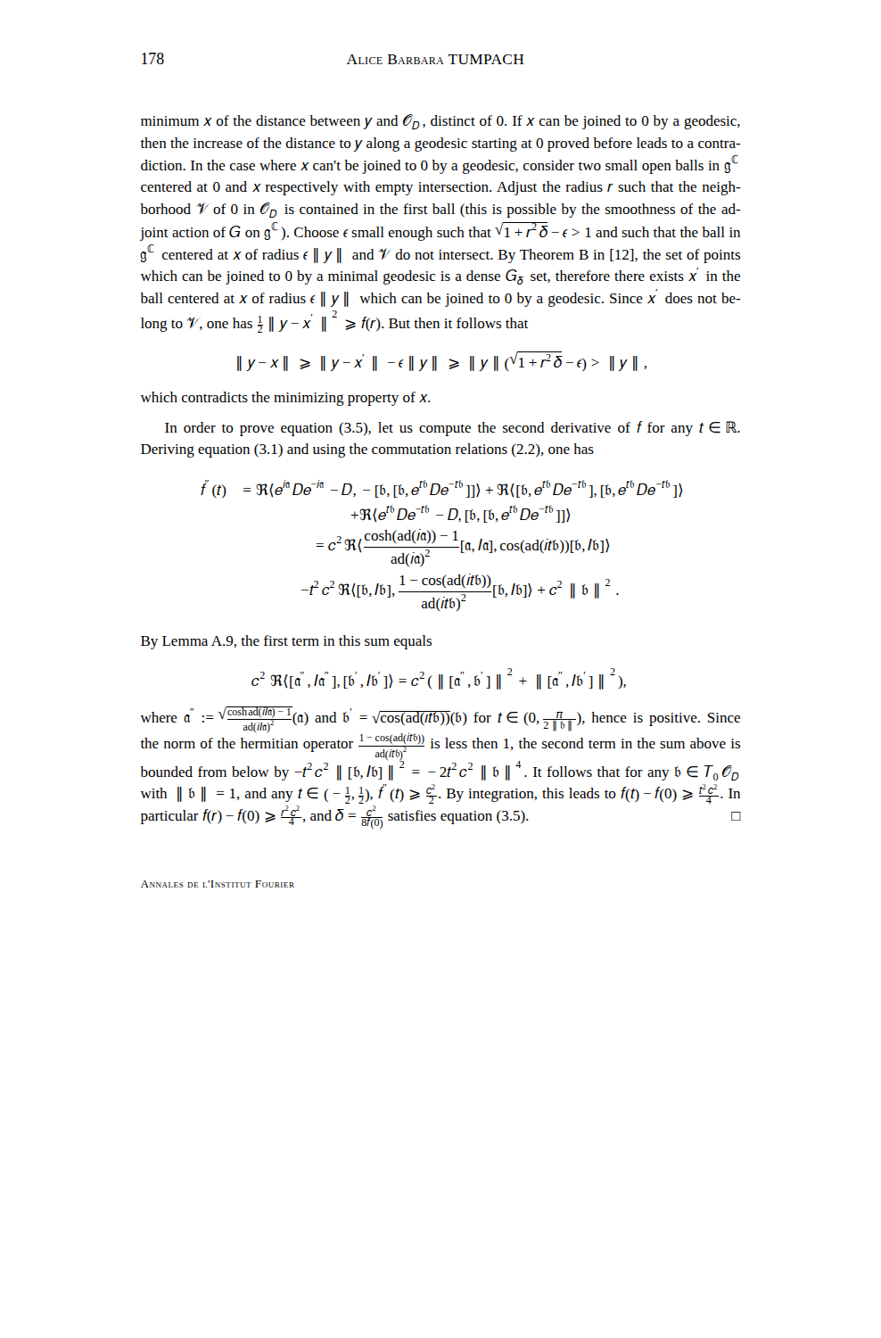178
Alice Barbara TUMPACH
minimum x of the distance between y and 𝒪D, distinct of 0. If x can be joined to 0 by a geodesic, then the increase of the distance to y along a geodesic starting at 0 proved before leads to a contradiction. In the case where x can't be joined to 0 by a geodesic, consider two small open balls in 𝔤ℂ centered at 0 and x respectively with empty intersection. Adjust the radius r such that the neighborhood 𝒱 of 0 in 𝒪D is contained in the first ball (this is possible by the smoothness of the adjoint action of G on 𝔤ℂ). Choose ϵ small enough such that 1+r2δ−ϵ>1 and such that the ball in 𝔤ℂ centered at x of radius ϵ∥y∥ and 𝒱 do not intersect. By Theorem B in [12], the set of points which can be joined to 0 by a minimal geodesic is a dense Gδ set, therefore there exists x′ in the ball centered at x of radius ϵ∥y∥ which can be joined to 0 by a geodesic. Since x′ does not belong to 𝒱, one has 12∥y−x′∥2⩾f(r). But then it follows that
∥y−x∥ ⩾ ∥y−x′∥ −ϵ∥y∥ ⩾ ∥y∥ ( 1+r2δ −ϵ ) > ∥y∥,
which contradicts the minimizing property of x.
In order to prove equation (3.5), let us compute the second derivative of f for any t∈ℝ. Deriving equation (3.1) and using the commutation relations (2.2), one has
f″(t) = ℜ ⟨ ei𝔞De−i𝔞 −D, −[𝔟,[𝔟,et𝔟De−t𝔟]] ⟩ + ℜ ⟨ [𝔟,et𝔟De−t𝔟] , [𝔟,et𝔟De−t𝔟] ⟩ + ℜ ⟨ et𝔟De−t𝔟 −D, [𝔟,[𝔟,et𝔟De−t𝔟]] ⟩ = c2ℜ ⟨ cosh(ad(i𝔞))−1 ad(i𝔞)2 [𝔞,I𝔞] , cos(ad(it𝔟)) [𝔟,I𝔟] ⟩ −t2c2ℜ ⟨ [𝔟,I𝔟] , 1−cos(ad(it𝔟)) ad(it𝔟)2 [𝔟,I𝔟] ⟩ + c2∥𝔟∥2.
By Lemma A.9, the first term in this sum equals
c2ℜ ⟨ [𝔞″,I𝔞″] , [𝔟′,I𝔟′] ⟩ = c2 ( ∥[𝔞″,𝔟′]∥2 + ∥[𝔞″,I𝔟′]∥2 ) ,
where 𝔞″:=coshad(iI𝔞)−1ad(iI𝔞)2(𝔞) and 𝔟′=cos(ad(it𝔟))(𝔟) for t∈(0,π2∥𝔟∥), hence is positive. Since the norm of the hermitian operator 1−cos(ad(it𝔟))ad(it𝔟)2 is less then 1, the second term in the sum above is bounded from below by −t2c2∥[𝔟,I𝔟]∥2=−2t2c2∥𝔟∥4. It follows that for any 𝔟∈T0𝒪D with ∥𝔟∥=1, and any t∈(−12,12), f″(t)⩾c22. By integration, this leads to f(t)−f(0)⩾t2c24. In particular f(r)−f(0)⩾r2c24, and δ=c28f(0) satisfies equation (3.5).□
Annales de l'Institut Fourier